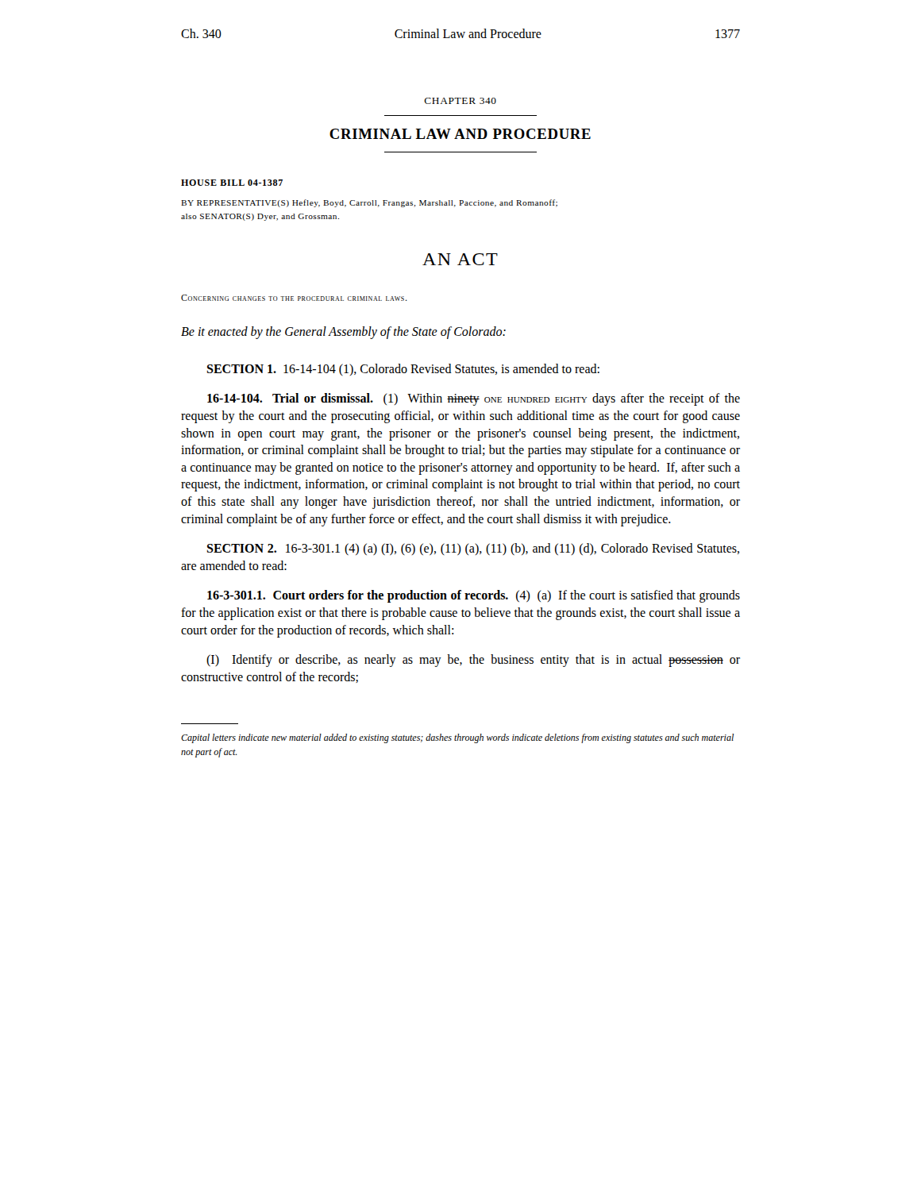Ch. 340 Criminal Law and Procedure 1377
CHAPTER 340
CRIMINAL LAW AND PROCEDURE
HOUSE BILL 04-1387
BY REPRESENTATIVE(S) Hefley, Boyd, Carroll, Frangas, Marshall, Paccione, and Romanoff;
also SENATOR(S) Dyer, and Grossman.
AN ACT
Concerning changes to the procedural criminal laws.
Be it enacted by the General Assembly of the State of Colorado:
SECTION 1. 16-14-104 (1), Colorado Revised Statutes, is amended to read:
16-14-104. Trial or dismissal. (1) Within ninety one hundred eighty days after the receipt of the request by the court and the prosecuting official, or within such additional time as the court for good cause shown in open court may grant, the prisoner or the prisoner's counsel being present, the indictment, information, or criminal complaint shall be brought to trial; but the parties may stipulate for a continuance or a continuance may be granted on notice to the prisoner's attorney and opportunity to be heard. If, after such a request, the indictment, information, or criminal complaint is not brought to trial within that period, no court of this state shall any longer have jurisdiction thereof, nor shall the untried indictment, information, or criminal complaint be of any further force or effect, and the court shall dismiss it with prejudice.
SECTION 2. 16-3-301.1 (4) (a) (I), (6) (e), (11) (a), (11) (b), and (11) (d), Colorado Revised Statutes, are amended to read:
16-3-301.1. Court orders for the production of records. (4) (a) If the court is satisfied that grounds for the application exist or that there is probable cause to believe that the grounds exist, the court shall issue a court order for the production of records, which shall:
(I) Identify or describe, as nearly as may be, the business entity that is in actual possession or constructive control of the records;
Capital letters indicate new material added to existing statutes; dashes through words indicate deletions from existing statutes and such material not part of act.